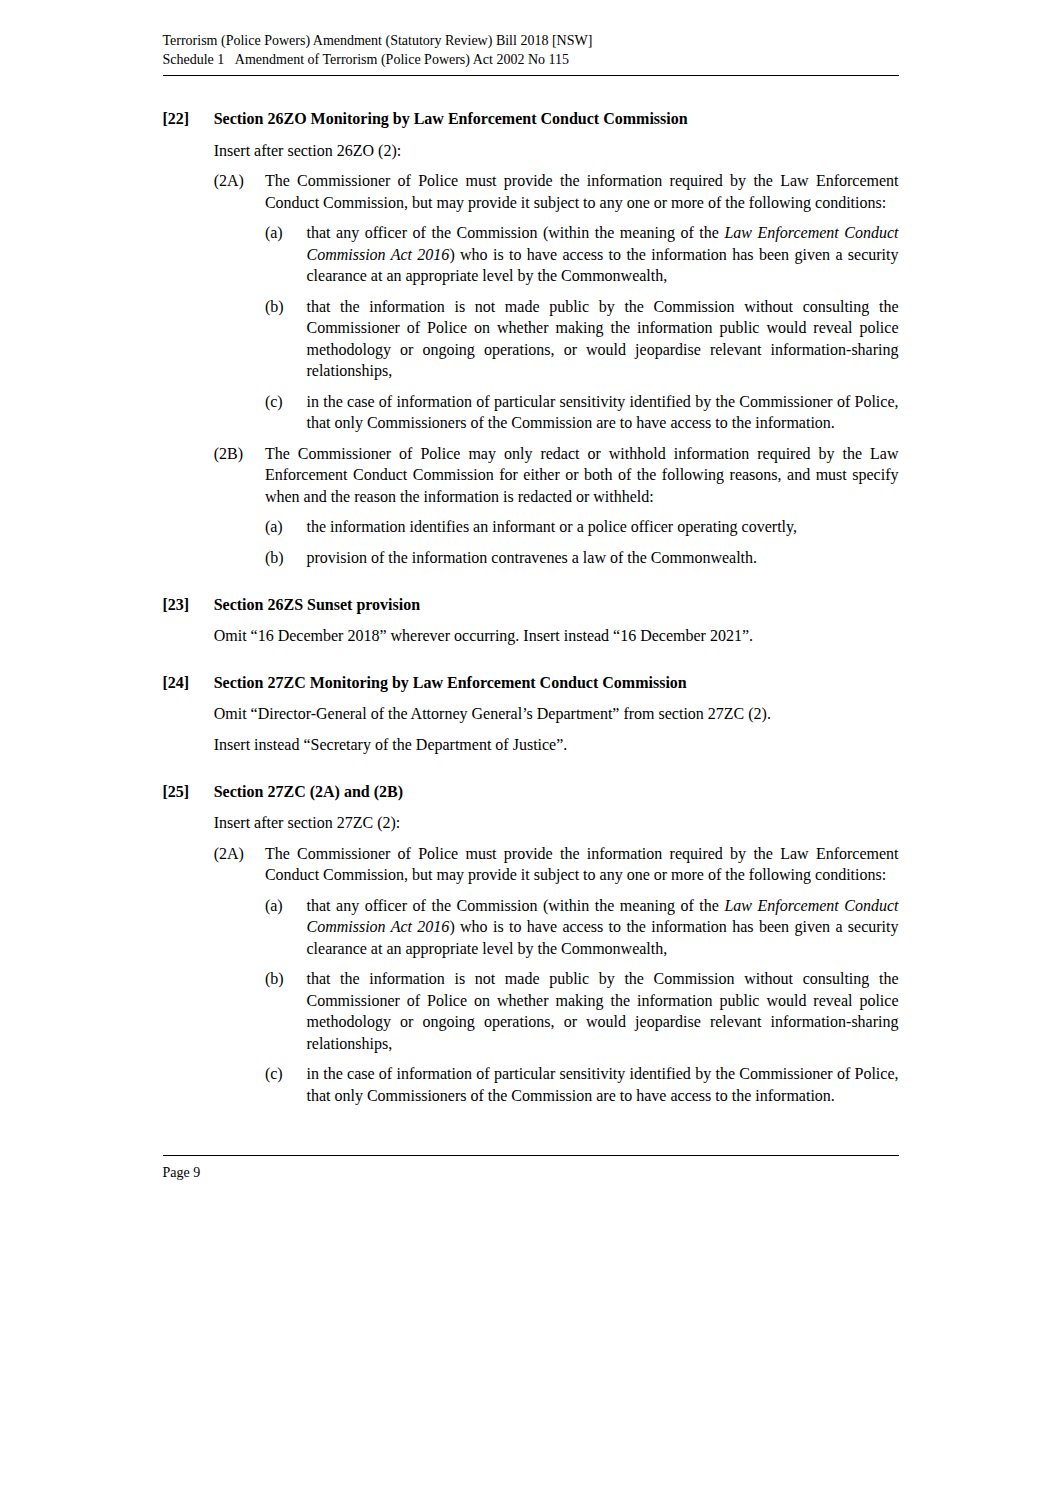Terrorism (Police Powers) Amendment (Statutory Review) Bill 2018 [NSW]
Schedule 1 Amendment of Terrorism (Police Powers) Act 2002 No 115
[22] Section 26ZO Monitoring by Law Enforcement Conduct Commission
Insert after section 26ZO (2):
(2A) The Commissioner of Police must provide the information required by the Law Enforcement Conduct Commission, but may provide it subject to any one or more of the following conditions:
(a) that any officer of the Commission (within the meaning of the Law Enforcement Conduct Commission Act 2016) who is to have access to the information has been given a security clearance at an appropriate level by the Commonwealth,
(b) that the information is not made public by the Commission without consulting the Commissioner of Police on whether making the information public would reveal police methodology or ongoing operations, or would jeopardise relevant information-sharing relationships,
(c) in the case of information of particular sensitivity identified by the Commissioner of Police, that only Commissioners of the Commission are to have access to the information.
(2B) The Commissioner of Police may only redact or withhold information required by the Law Enforcement Conduct Commission for either or both of the following reasons, and must specify when and the reason the information is redacted or withheld:
(a) the information identifies an informant or a police officer operating covertly,
(b) provision of the information contravenes a law of the Commonwealth.
[23] Section 26ZS Sunset provision
Omit “16 December 2018” wherever occurring. Insert instead “16 December 2021”.
[24] Section 27ZC Monitoring by Law Enforcement Conduct Commission
Omit “Director-General of the Attorney General’s Department” from section 27ZC (2).
Insert instead “Secretary of the Department of Justice”.
[25] Section 27ZC (2A) and (2B)
Insert after section 27ZC (2):
(2A) The Commissioner of Police must provide the information required by the Law Enforcement Conduct Commission, but may provide it subject to any one or more of the following conditions:
(a) that any officer of the Commission (within the meaning of the Law Enforcement Conduct Commission Act 2016) who is to have access to the information has been given a security clearance at an appropriate level by the Commonwealth,
(b) that the information is not made public by the Commission without consulting the Commissioner of Police on whether making the information public would reveal police methodology or ongoing operations, or would jeopardise relevant information-sharing relationships,
(c) in the case of information of particular sensitivity identified by the Commissioner of Police, that only Commissioners of the Commission are to have access to the information.
Page 9